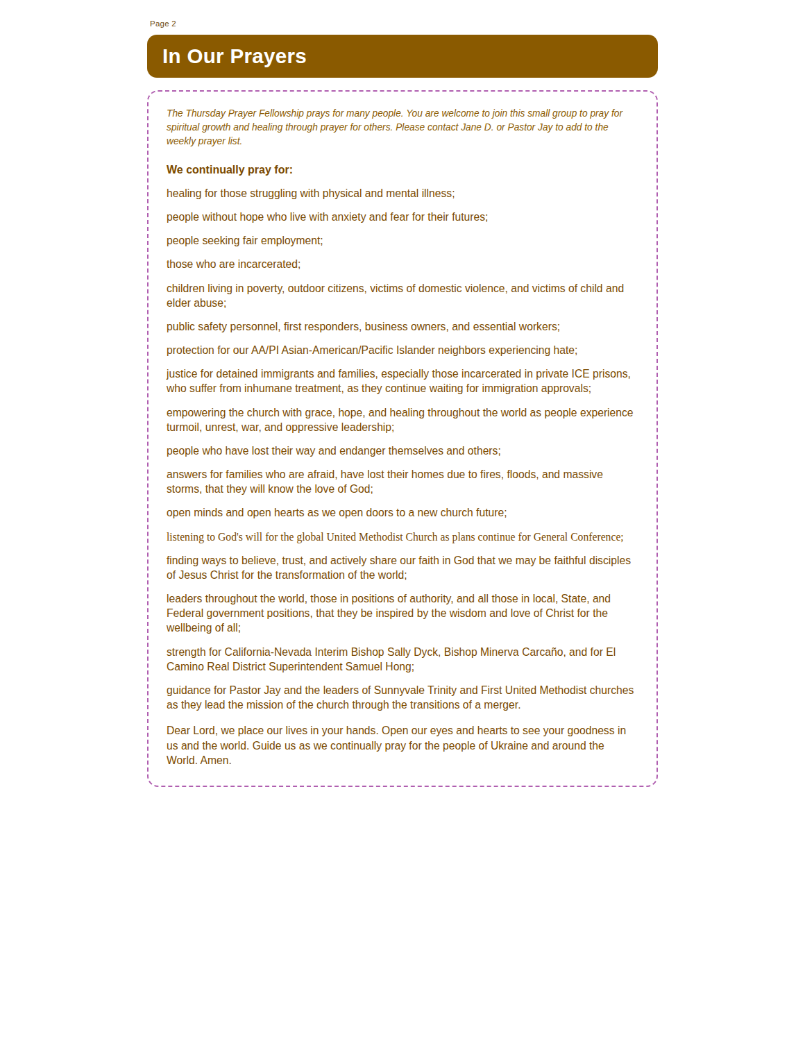Page 2
In Our Prayers
The Thursday Prayer Fellowship prays for many people. You are welcome to join this small group to pray for spiritual growth and healing through prayer for others. Please contact Jane D. or Pastor Jay to add to the weekly prayer list.
We continually pray for:
healing for those struggling with physical and mental illness;
people without hope who live with anxiety and fear for their futures;
people seeking fair employment;
those who are incarcerated;
children living in poverty, outdoor citizens, victims of domestic violence, and victims of child and elder abuse;
public safety personnel, first responders, business owners, and essential workers;
protection for our AA/PI Asian-American/Pacific Islander neighbors experiencing hate;
justice for detained immigrants and families, especially those incarcerated in private ICE prisons, who suffer from inhumane treatment, as they continue waiting for immigration approvals;
empowering the church with grace, hope, and healing throughout the world as people experience turmoil, unrest, war, and oppressive leadership;
people who have lost their way and endanger themselves and others;
answers for families who are afraid, have lost their homes due to fires, floods, and massive storms, that they will know the love of God;
open minds and open hearts as we open doors to a new church future;
listening to God's will for the global United Methodist Church as plans continue for General Conference;
finding ways to believe, trust, and actively share our faith in God that we may be faithful disciples of Jesus Christ for the transformation of the world;
leaders throughout the world, those in positions of authority, and all those in local, State, and Federal government positions, that they be inspired by the wisdom and love of Christ for the wellbeing of all;
strength for California-Nevada Interim Bishop Sally Dyck, Bishop Minerva Carcaño, and for El Camino Real District Superintendent Samuel Hong;
guidance for Pastor Jay and the leaders of Sunnyvale Trinity and First United Methodist churches as they lead the mission of the church through the transitions of a merger.
Dear Lord, we place our lives in your hands. Open our eyes and hearts to see your goodness in us and the world. Guide us as we continually pray for the people of Ukraine and around the World. Amen.